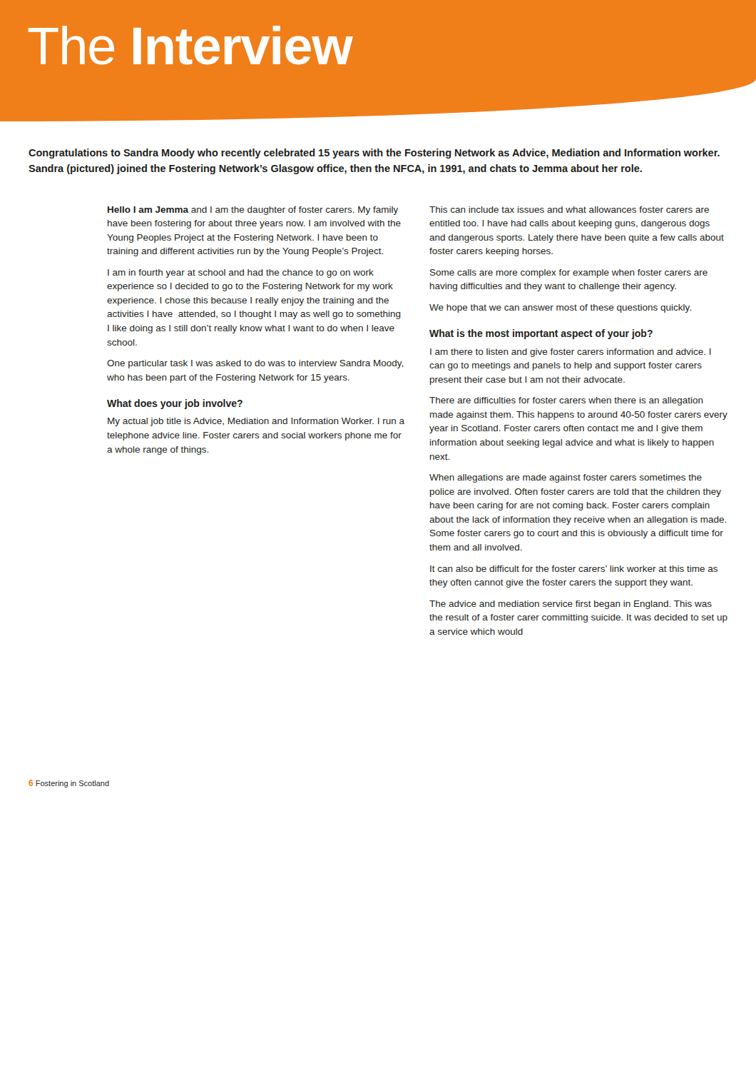The Interview
Congratulations to Sandra Moody who recently celebrated 15 years with the Fostering Network as Advice, Mediation and Information worker. Sandra (pictured) joined the Fostering Network’s Glasgow office, then the NFCA, in 1991, and chats to Jemma about her role.
Hello I am Jemma and I am the daughter of foster carers. My family have been fostering for about three years now. I am involved with the Young Peoples Project at the Fostering Network. I have been to training and different activities run by the Young People’s Project.
I am in fourth year at school and had the chance to go on work experience so I decided to go to the Fostering Network for my work experience. I chose this because I really enjoy the training and the activities I have attended, so I thought I may as well go to something I like doing as I still don’t really know what I want to do when I leave school.
One particular task I was asked to do was to interview Sandra Moody, who has been part of the Fostering Network for 15 years.
What does your job involve?
My actual job title is Advice, Mediation and Information Worker. I run a telephone advice line. Foster carers and social workers phone me for a whole range of things.
This can include tax issues and what allowances foster carers are entitled too. I have had calls about keeping guns, dangerous dogs and dangerous sports. Lately there have been quite a few calls about foster carers keeping horses.
Some calls are more complex for example when foster carers are having difficulties and they want to challenge their agency.
We hope that we can answer most of these questions quickly.
What is the most important aspect of your job?
I am there to listen and give foster carers information and advice. I can go to meetings and panels to help and support foster carers present their case but I am not their advocate.
There are difficulties for foster carers when there is an allegation made against them. This happens to around 40-50 foster carers every year in Scotland. Foster carers often contact me and I give them information about seeking legal advice and what is likely to happen next.
When allegations are made against foster carers sometimes the police are involved. Often foster carers are told that the children they have been caring for are not coming back. Foster carers complain about the lack of information they receive when an allegation is made. Some foster carers go to court and this is obviously a difficult time for them and all involved.
It can also be difficult for the foster carers’ link worker at this time as they often cannot give the foster carers the support they want.
The advice and mediation service first began in England. This was the result of a foster carer committing suicide. It was decided to set up a service which would
6 Fostering in Scotland